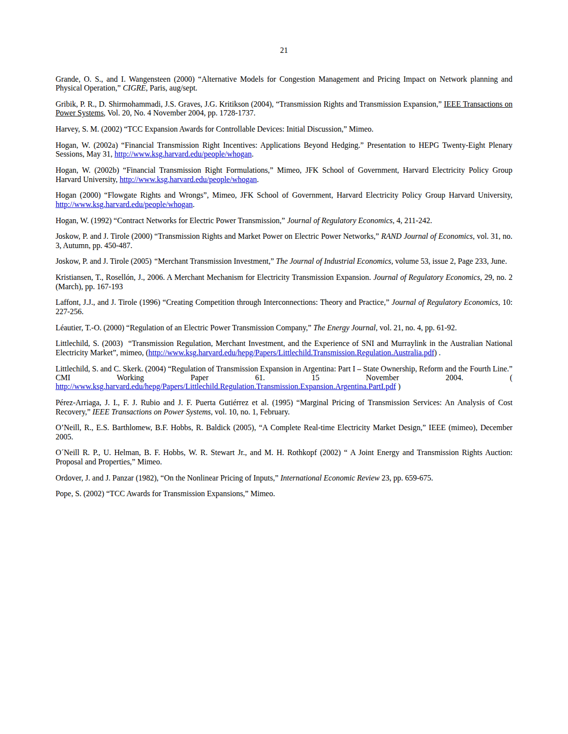21
Grande, O. S., and I. Wangensteen (2000) “Alternative Models for Congestion Management and Pricing Impact on Network planning and Physical Operation,” CIGRE, Paris, aug/sept.
Gribik, P. R., D. Shirmohammadi, J.S. Graves, J.G. Kritikson (2004), “Transmission Rights and Transmission Expansion,” IEEE Transactions on Power Systems, Vol. 20, No. 4 November 2004, pp. 1728-1737.
Harvey, S. M. (2002) “TCC Expansion Awards for Controllable Devices: Initial Discussion,” Mimeo.
Hogan, W. (2002a) “Financial Transmission Right Incentives: Applications Beyond Hedging.” Presentation to HEPG Twenty-Eight Plenary Sessions, May 31, http://www.ksg.harvard.edu/people/whogan.
Hogan, W. (2002b) “Financial Transmission Right Formulations,” Mimeo, JFK School of Government, Harvard Electricity Policy Group Harvard University, http://www.ksg.harvard.edu/people/whogan.
Hogan (2000) “Flowgate Rights and Wrongs”, Mimeo, JFK School of Government, Harvard Electricity Policy Group Harvard University, http://www.ksg.harvard.edu/people/whogan.
Hogan, W. (1992) “Contract Networks for Electric Power Transmission,” Journal of Regulatory Economics, 4, 211-242.
Joskow, P. and J. Tirole (2000) “Transmission Rights and Market Power on Electric Power Networks,” RAND Journal of Economics, vol. 31, no. 3, Autumn, pp. 450-487.
Joskow, P. and J. Tirole (2005) “Merchant Transmission Investment,” The Journal of Industrial Economics, volume 53, issue 2, Page 233, June.
Kristiansen, T., Rosellón, J., 2006. A Merchant Mechanism for Electricity Transmission Expansion. Journal of Regulatory Economics, 29, no. 2 (March), pp. 167-193
Laffont, J.J., and J. Tirole (1996) “Creating Competition through Interconnections: Theory and Practice,” Journal of Regulatory Economics, 10: 227-256.
Léautier, T.-O. (2000) “Regulation of an Electric Power Transmission Company,” The Energy Journal, vol. 21, no. 4, pp. 61-92.
Littlechild, S. (2003) “Transmission Regulation, Merchant Investment, and the Experience of SNI and Murraylink in the Australian National Electricity Market”, mimeo, (http://www.ksg.harvard.edu/hepg/Papers/Littlechild.Transmission.Regulation.Australia.pdf) .
Littlechild, S. and C. Skerk. (2004) “Regulation of Transmission Expansion in Argentina: Part I – State Ownership, Reform and the Fourth Line.” CMI Working Paper 61. 15 November 2004. ( http://www.ksg.harvard.edu/hepg/Papers/Littlechild.Regulation.Transmission.Expansion.Argentina.PartI.pdf )
Pérez-Arriaga, J. I., F. J. Rubio and J. F. Puerta Gutiérrez et al. (1995) “Marginal Pricing of Transmission Services: An Analysis of Cost Recovery,” IEEE Transactions on Power Systems, vol. 10, no. 1, February.
O’Neill, R., E.S. Barthlomew, B.F. Hobbs, R. Baldick (2005), “A Complete Real-time Electricity Market Design,” IEEE (mimeo), December 2005.
O´Neill R. P., U. Helman, B. F. Hobbs, W. R. Stewart Jr., and M. H. Rothkopf (2002) “ A Joint Energy and Transmission Rights Auction: Proposal and Properties,” Mimeo.
Ordover, J. and J. Panzar (1982), “On the Nonlinear Pricing of Inputs,” International Economic Review 23, pp. 659-675.
Pope, S. (2002) “TCC Awards for Transmission Expansions,” Mimeo.